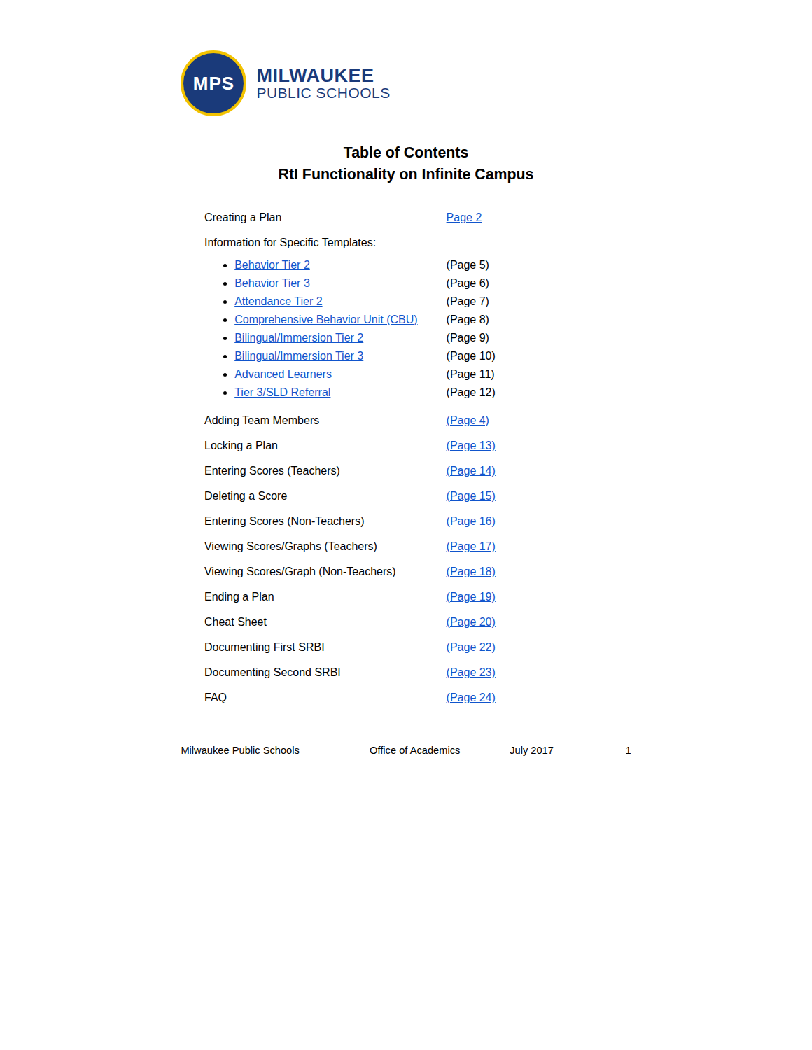MPS
MILWAUKEE
PUBLIC SCHOOLS
Table of Contents
RtI Functionality on Infinite Campus
Creating a Plan
Page 2
Information for Specific Templates:
Behavior Tier 2
(Page 5)
Behavior Tier 3
(Page 6)
Attendance Tier 2
(Page 7)
Comprehensive Behavior Unit (CBU)
(Page 8)
Bilingual/Immersion Tier 2
(Page 9)
Bilingual/Immersion Tier 3
(Page 10)
Advanced Learners
(Page 11)
Tier 3/SLD Referral
(Page 12)
Adding Team Members
(Page 4)
Locking a Plan
(Page 13)
Entering Scores (Teachers)
(Page 14)
Deleting a Score
(Page 15)
Entering Scores (Non-Teachers)
(Page 16)
Viewing Scores/Graphs (Teachers)
(Page 17)
Viewing Scores/Graph (Non-Teachers)
(Page 18)
Ending a Plan
(Page 19)
Cheat Sheet
(Page 20)
Documenting First SRBI
(Page 22)
Documenting Second SRBI
(Page 23)
FAQ
(Page 24)
Milwaukee Public Schools
Office of Academics
July 2017
1